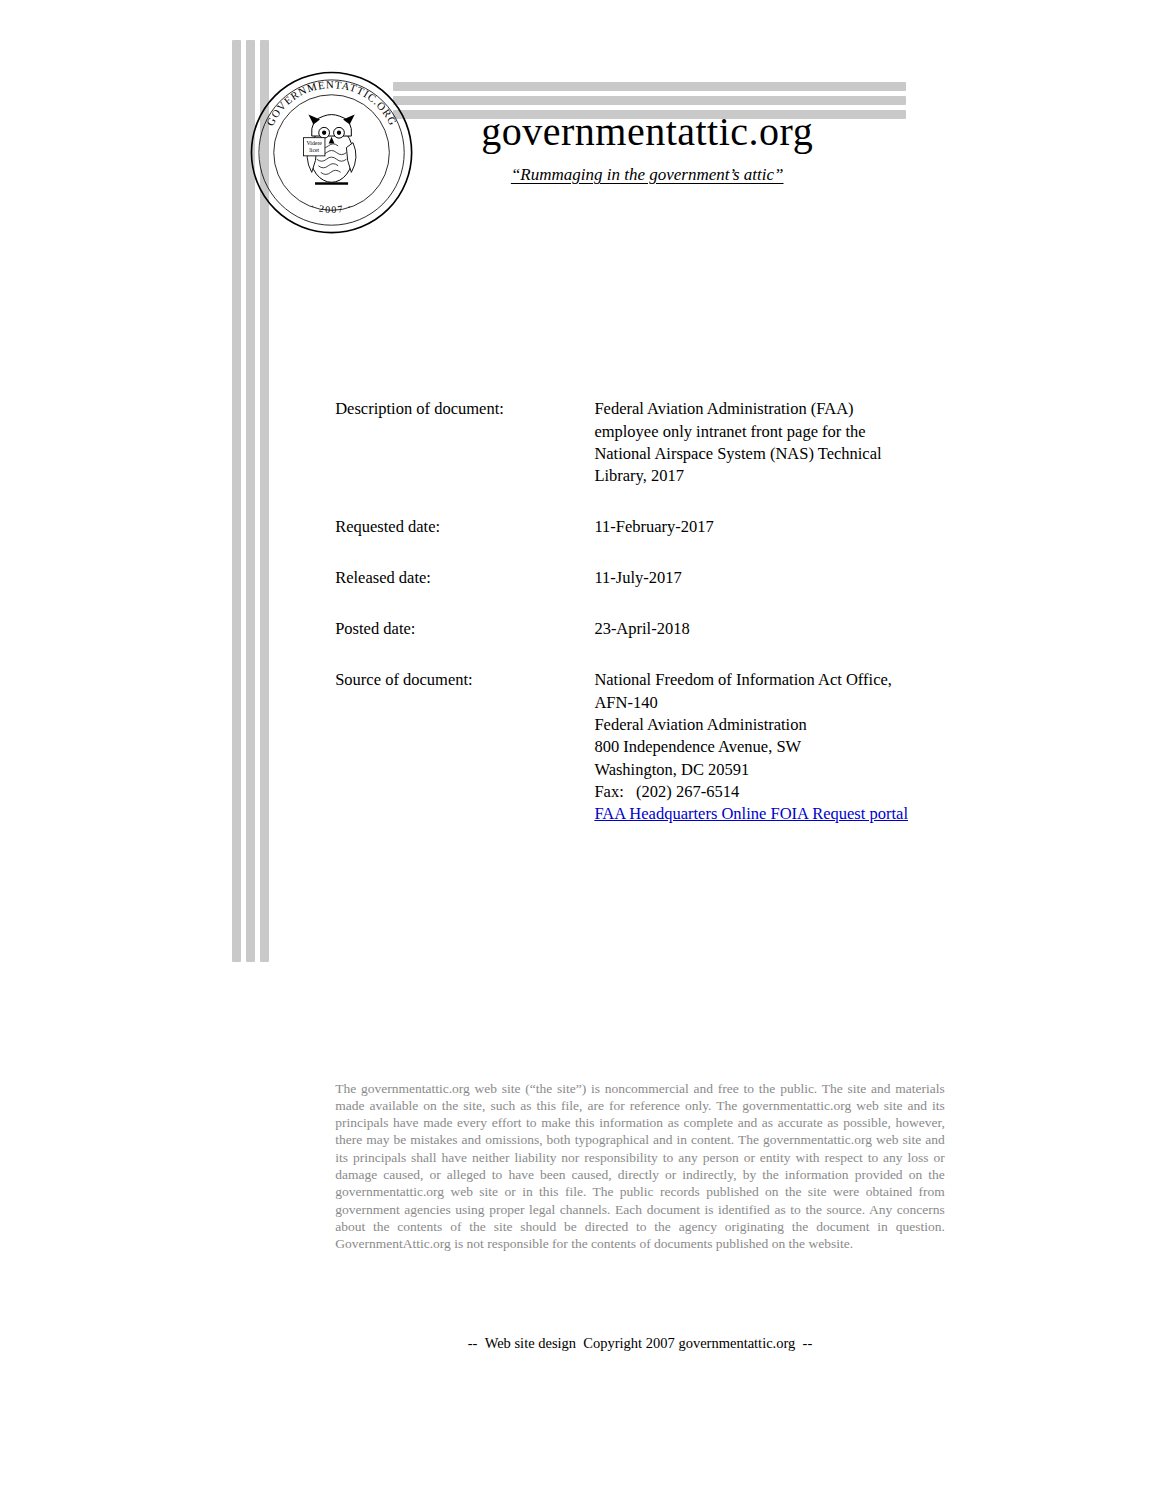GOVERNMENTATTIC.ORG · 2007 · Videre licet
governmentattic.org
“Rummaging in the government’s attic”
| Description of document: | Federal Aviation Administration (FAA) employee only intranet front page for the National Airspace System (NAS) Technical Library, 2017 |
| Requested date: | 11-February-2017 |
| Released date: | 11-July-2017 |
| Posted date: | 23-April-2018 |
| Source of document: | National Freedom of Information Act Office, AFN-140 Federal Aviation Administration 800 Independence Avenue, SW Washington, DC 20591 Fax: (202) 267-6514 FAA Headquarters Online FOIA Request portal |
The governmentattic.org web site (“the site”) is noncommercial and free to the public. The site and materials made available on the site, such as this file, are for reference only. The governmentattic.org web site and its principals have made every effort to make this information as complete and as accurate as possible, however, there may be mistakes and omissions, both typographical and in content. The governmentattic.org web site and its principals shall have neither liability nor responsibility to any person or entity with respect to any loss or damage caused, or alleged to have been caused, directly or indirectly, by the information provided on the governmentattic.org web site or in this file. The public records published on the site were obtained from government agencies using proper legal channels. Each document is identified as to the source. Any concerns about the contents of the site should be directed to the agency originating the document in question. GovernmentAttic.org is not responsible for the contents of documents published on the website.
-- Web site design Copyright 2007 governmentattic.org --